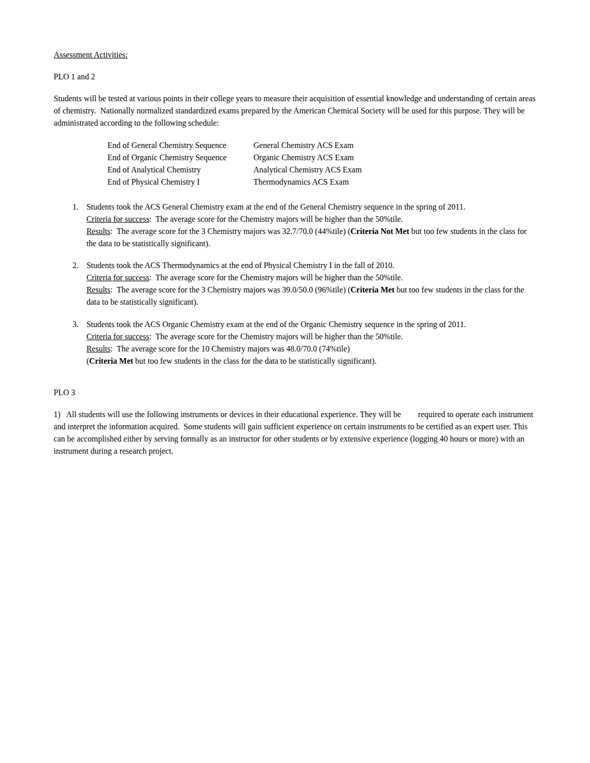Assessment Activities:
PLO 1 and 2
Students will be tested at various points in their college years to measure their acquisition of essential knowledge and understanding of certain areas of chemistry. Nationally normalized standardized exams prepared by the American Chemical Society will be used for this purpose. They will be administrated according to the following schedule:
| End of General Chemistry Sequence | General Chemistry ACS Exam |
| End of Organic Chemistry Sequence | Organic Chemistry ACS Exam |
| End of Analytical Chemistry | Analytical Chemistry ACS Exam |
| End of Physical Chemistry I | Thermodynamics ACS Exam |
Students took the ACS General Chemistry exam at the end of the General Chemistry sequence in the spring of 2011.
Criteria for success: The average score for the Chemistry majors will be higher than the 50%tile.
Results: The average score for the 3 Chemistry majors was 32.7/70.0 (44%tile) (Criteria Not Met but too few students in the class for the data to be statistically significant).
Students took the ACS Thermodynamics at the end of Physical Chemistry I in the fall of 2010.
Criteria for success: The average score for the Chemistry majors will be higher than the 50%tile.
Results: The average score for the 3 Chemistry majors was 39.0/50.0 (96%tile) (Criteria Met but too few students in the class for the data to be statistically significant).
Students took the ACS Organic Chemistry exam at the end of the Organic Chemistry sequence in the spring of 2011.
Criteria for success: The average score for the Chemistry majors will be higher than the 50%tile.
Results: The average score for the 10 Chemistry majors was 48.0/70.0 (74%tile)
(Criteria Met but too few students in the class for the data to be statistically significant).
PLO 3
1) All students will use the following instruments or devices in their educational experience. They will be required to operate each instrument and interpret the information acquired. Some students will gain sufficient experience on certain instruments to be certified as an expert user. This can be accomplished either by serving formally as an instructor for other students or by extensive experience (logging 40 hours or more) with an instrument during a research project.